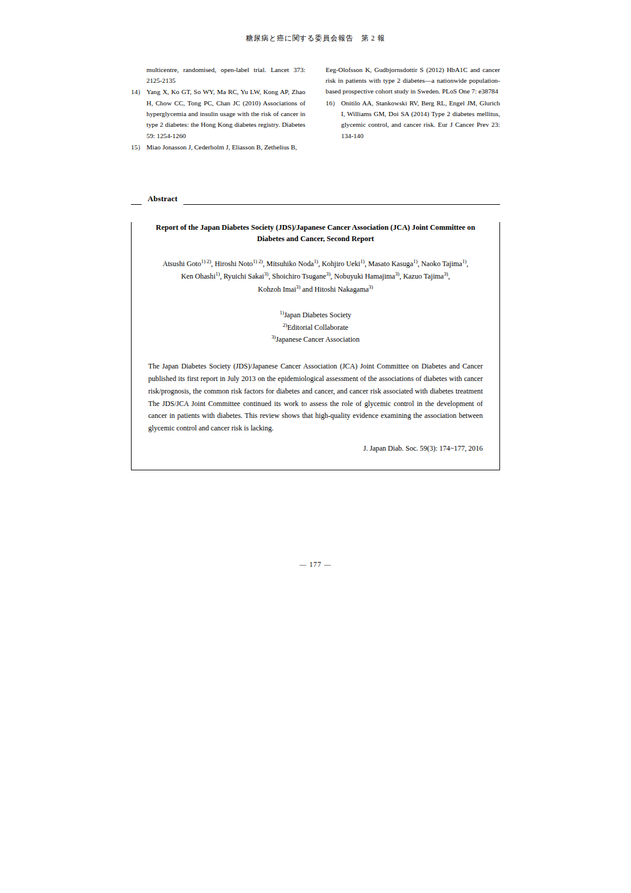糖尿病と癌に関する委員会報告　第 2 報
multicentre, randomised, open-label trial. Lancet 373: 2125-2135
14）Yang X, Ko GT, So WY, Ma RC, Yu LW, Kong AP, Zhao H, Chow CC, Tong PC, Chan JC (2010) Associations of hyperglycemia and insulin usage with the risk of cancer in type 2 diabetes: the Hong Kong diabetes registry. Diabetes 59: 1254-1260
15）Miao Jonasson J, Cederholm J, Eliasson B, Zethelius B,
Eeg-Olofsson K, Gudbjornsdottir S (2012) HbA1C and cancer risk in patients with type 2 diabetes—a nationwide population-based prospective cohort study in Sweden. PLoS One 7: e38784
16）Onitilo AA, Stankowski RV, Berg RL, Engel JM, Glurich I, Williams GM, Doi SA (2014) Type 2 diabetes mellitus, glycemic control, and cancer risk. Eur J Cancer Prev 23: 134-140
Abstract
Report of the Japan Diabetes Society (JDS)/Japanese Cancer Association (JCA) Joint Committee on
Diabetes and Cancer, Second Report
Atsushi Goto1) 2), Hiroshi Noto1) 2), Mitsuhiko Noda1), Kohjiro Ueki1), Masato Kasuga1), Naoko Tajima1),
Ken Ohashi1), Ryuichi Sakai3), Shoichiro Tsugane3), Nobuyuki Hamajima3), Kazuo Tajima3),
Kohzoh Imai3) and Hitoshi Nakagama3)
1)Japan Diabetes Society
2)Editorial Collaborate
3)Japanese Cancer Association
The Japan Diabetes Society (JDS)/Japanese Cancer Association (JCA) Joint Committee on Diabetes and Cancer published its first report in July 2013 on the epidemiological assessment of the associations of diabetes with cancer risk/prognosis, the common risk factors for diabetes and cancer, and cancer risk associated with diabetes treatment The JDS/JCA Joint Committee continued its work to assess the role of glycemic control in the development of cancer in patients with diabetes. This review shows that high-quality evidence examining the association between glycemic control and cancer risk is lacking.
J. Japan Diab. Soc. 59(3): 174~177, 2016
— 177 —